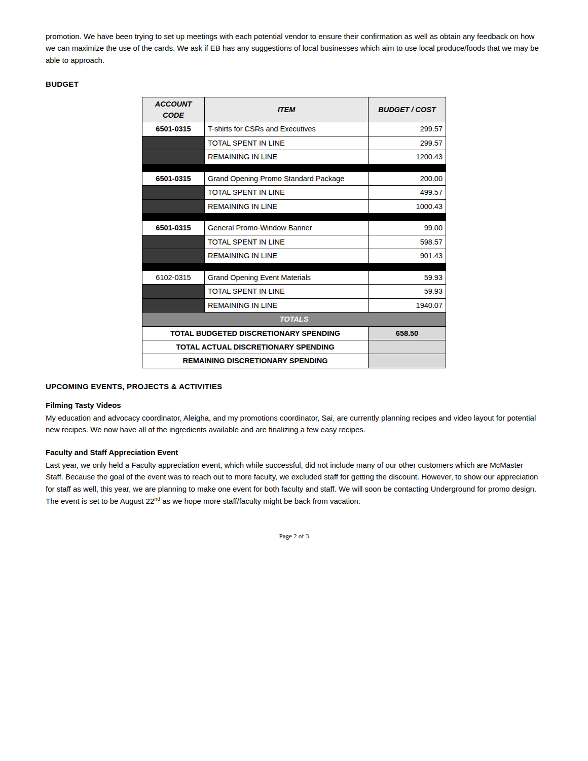promotion. We have been trying to set up meetings with each potential vendor to ensure their confirmation as well as obtain any feedback on how we can maximize the use of the cards. We ask if EB has any suggestions of local businesses which aim to use local produce/foods that we may be able to approach.
BUDGET
| ACCOUNT CODE | ITEM | BUDGET / COST |
| 6501-0315 | T-shirts for CSRs and Executives | 299.57 |
| | TOTAL SPENT IN LINE | 299.57 |
| | REMAINING IN LINE | 1200.43 |
| 6501-0315 | Grand Opening Promo Standard Package | 200.00 |
| | TOTAL SPENT IN LINE | 499.57 |
| | REMAINING IN LINE | 1000.43 |
| 6501-0315 | General Promo-Window Banner | 99.00 |
| | TOTAL SPENT IN LINE | 598.57 |
| | REMAINING IN LINE | 901.43 |
| 6102-0315 | Grand Opening Event Materials | 59.93 |
| | TOTAL SPENT IN LINE | 59.93 |
| | REMAINING IN LINE | 1940.07 |
| TOTALS |
| TOTAL BUDGETED DISCRETIONARY SPENDING | 658.50 |
| TOTAL ACTUAL DISCRETIONARY SPENDING | |
| REMAINING DISCRETIONARY SPENDING | |
UPCOMING EVENTS, PROJECTS & ACTIVITIES
Filming Tasty Videos
My education and advocacy coordinator, Aleigha, and my promotions coordinator, Sai, are currently planning recipes and video layout for potential new recipes. We now have all of the ingredients available and are finalizing a few easy recipes.
Faculty and Staff Appreciation Event
Last year, we only held a Faculty appreciation event, which while successful, did not include many of our other customers which are McMaster Staff. Because the goal of the event was to reach out to more faculty, we excluded staff for getting the discount. However, to show our appreciation for staff as well, this year, we are planning to make one event for both faculty and staff. We will soon be contacting Underground for promo design. The event is set to be August 22nd as we hope more staff/faculty might be back from vacation.
Page 2 of 3